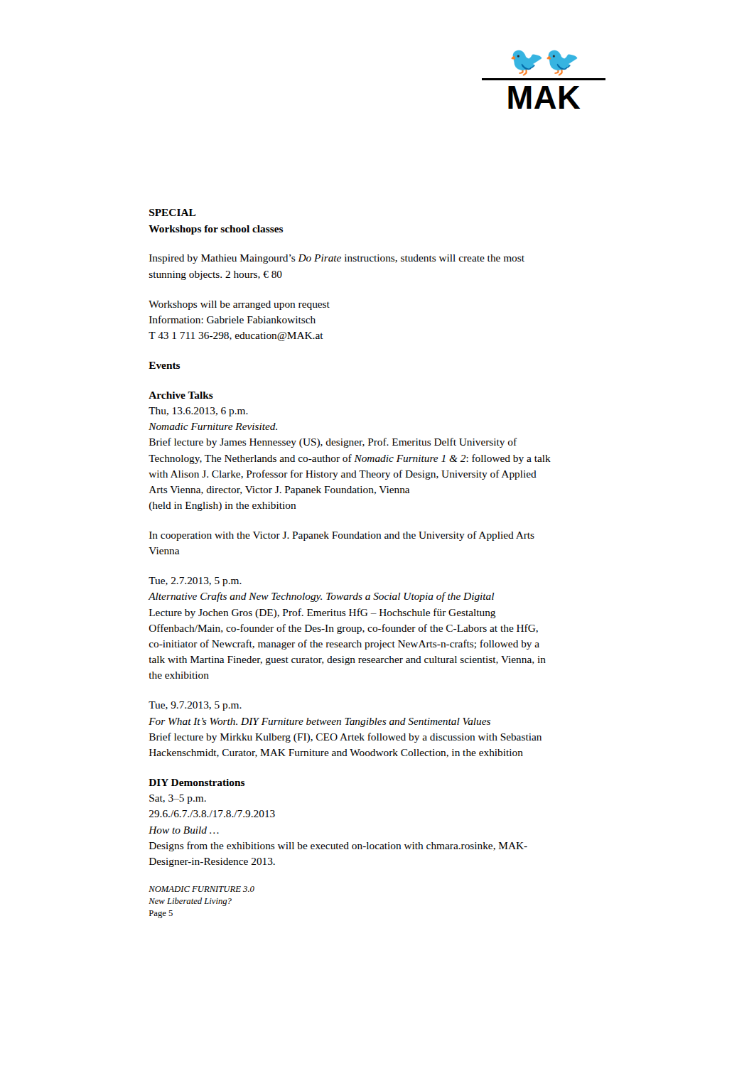🐦 🐦
MAK
SPECIAL
Workshops for school classes
Inspired by Mathieu Maingourd’s Do Pirate instructions, students will create the most stunning objects. 2 hours, € 80
Workshops will be arranged upon request
Information: Gabriele Fabiankowitsch
T 43 1 711 36-298, education@MAK.at
Events
Archive Talks
Thu, 13.6.2013, 6 p.m.
Nomadic Furniture Revisited.
Brief lecture by James Hennessey (US), designer, Prof. Emeritus Delft University of Technology, The Netherlands and co-author of Nomadic Furniture 1 & 2: followed by a talk with Alison J. Clarke, Professor for History and Theory of Design, University of Applied Arts Vienna, director, Victor J. Papanek Foundation, Vienna
(held in English) in the exhibition
In cooperation with the Victor J. Papanek Foundation and the University of Applied Arts Vienna
Tue, 2.7.2013, 5 p.m.
Alternative Crafts and New Technology. Towards a Social Utopia of the Digital
Lecture by Jochen Gros (DE), Prof. Emeritus HfG – Hochschule für Gestaltung Offenbach/Main, co-founder of the Des-In group, co-founder of the C-Labors at the HfG, co-initiator of Newcraft, manager of the research project NewArts-n-crafts; followed by a talk with Martina Fineder, guest curator, design researcher and cultural scientist, Vienna, in the exhibition
Tue, 9.7.2013, 5 p.m.
For What It’s Worth. DIY Furniture between Tangibles and Sentimental Values
Brief lecture by Mirkku Kulberg (FI), CEO Artek followed by a discussion with Sebastian Hackenschmidt, Curator, MAK Furniture and Woodwork Collection, in the exhibition
DIY Demonstrations
Sat, 3–5 p.m.
29.6./6.7./3.8./17.8./7.9.2013
How to Build …
Designs from the exhibitions will be executed on-location with chmara.rosinke, MAK-Designer-in-Residence 2013.
NOMADIC FURNITURE 3.0
New Liberated Living?
Page 5